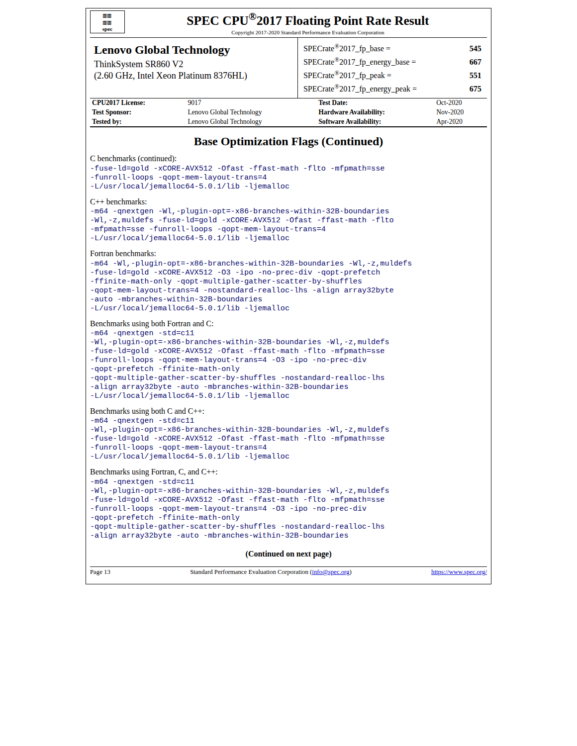▥▥
▥▥
spec
SPEC CPU®2017 Floating Point Rate Result
Copyright 2017-2020 Standard Performance Evaluation Corporation
Lenovo Global Technology
ThinkSystem SR860 V2
(2.60 GHz, Intel Xeon Platinum 8376HL)
| SPECrate ® 2017_fp_base = | 545 |
| SPECrate ® 2017_fp_energy_base = | 667 |
| SPECrate ® 2017_fp_peak = | 551 |
| SPECrate ® 2017_fp_energy_peak = | 675 |
| CPU2017 License: | 9017 | Test Date: | Oct-2020 |
| Test Sponsor: | Lenovo Global Technology | Hardware Availability: | Nov-2020 |
| Tested by: | Lenovo Global Technology | Software Availability: | Apr-2020 |
Base Optimization Flags (Continued)
C benchmarks (continued):
-fuse-ld=gold -xCORE-AVX512 -Ofast -ffast-math -flto -mfpmath=sse
-funroll-loops -qopt-mem-layout-trans=4
-L/usr/local/jemalloc64-5.0.1/lib -ljemalloc
C++ benchmarks:
-m64 -qnextgen -Wl,-plugin-opt=-x86-branches-within-32B-boundaries
-Wl,-z,muldefs -fuse-ld=gold -xCORE-AVX512 -Ofast -ffast-math -flto
-mfpmath=sse -funroll-loops -qopt-mem-layout-trans=4
-L/usr/local/jemalloc64-5.0.1/lib -ljemalloc
Fortran benchmarks:
-m64 -Wl,-plugin-opt=-x86-branches-within-32B-boundaries -Wl,-z,muldefs
-fuse-ld=gold -xCORE-AVX512 -O3 -ipo -no-prec-div -qopt-prefetch
-ffinite-math-only -qopt-multiple-gather-scatter-by-shuffles
-qopt-mem-layout-trans=4 -nostandard-realloc-lhs -align array32byte
-auto -mbranches-within-32B-boundaries
-L/usr/local/jemalloc64-5.0.1/lib -ljemalloc
Benchmarks using both Fortran and C:
-m64 -qnextgen -std=c11
-Wl,-plugin-opt=-x86-branches-within-32B-boundaries -Wl,-z,muldefs
-fuse-ld=gold -xCORE-AVX512 -Ofast -ffast-math -flto -mfpmath=sse
-funroll-loops -qopt-mem-layout-trans=4 -O3 -ipo -no-prec-div
-qopt-prefetch -ffinite-math-only
-qopt-multiple-gather-scatter-by-shuffles -nostandard-realloc-lhs
-align array32byte -auto -mbranches-within-32B-boundaries
-L/usr/local/jemalloc64-5.0.1/lib -ljemalloc
Benchmarks using both C and C++:
-m64 -qnextgen -std=c11
-Wl,-plugin-opt=-x86-branches-within-32B-boundaries -Wl,-z,muldefs
-fuse-ld=gold -xCORE-AVX512 -Ofast -ffast-math -flto -mfpmath=sse
-funroll-loops -qopt-mem-layout-trans=4
-L/usr/local/jemalloc64-5.0.1/lib -ljemalloc
Benchmarks using Fortran, C, and C++:
-m64 -qnextgen -std=c11
-Wl,-plugin-opt=-x86-branches-within-32B-boundaries -Wl,-z,muldefs
-fuse-ld=gold -xCORE-AVX512 -Ofast -ffast-math -flto -mfpmath=sse
-funroll-loops -qopt-mem-layout-trans=4 -O3 -ipo -no-prec-div
-qopt-prefetch -ffinite-math-only
-qopt-multiple-gather-scatter-by-shuffles -nostandard-realloc-lhs
-align array32byte -auto -mbranches-within-32B-boundaries
(Continued on next page)
Page 13 Standard Performance Evaluation Corporation (info@spec.org) https://www.spec.org/